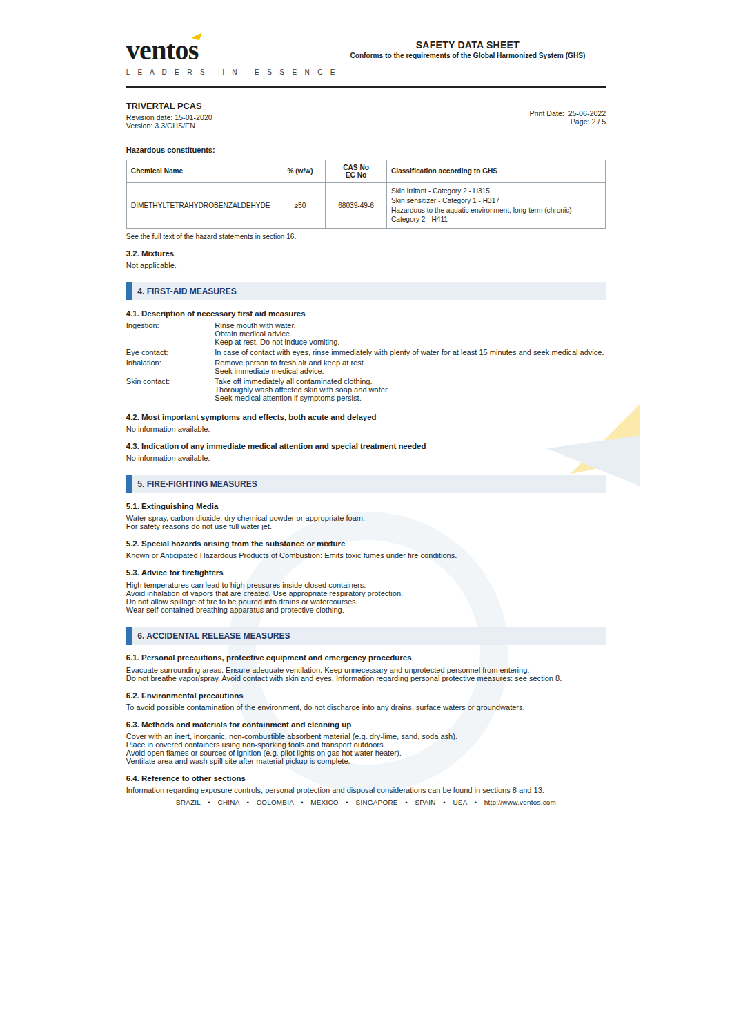ventos
L E A D E R S I N E S S E N C E
SAFETY DATA SHEET
Conforms to the requirements of the Global Harmonized System (GHS)
TRIVERTAL PCAS
Revision date: 15-01-2020
Version: 3.3/GHS/EN
Print Date: 25-06-2022
Page: 2 / 5
Hazardous constituents:
| Chemical Name | % (w/w) | CAS No EC No | Classification according to GHS |
| --- | --- | --- | --- |
| DIMETHYLTETRAHYDROBENZALDEHYDE | ≥50 | 68039-49-6 | Skin Irritant - Category 2 - H315 Skin sensitizer - Category 1 - H317 Hazardous to the aquatic environment, long-term (chronic) - Category 2 - H411 |
See the full text of the hazard statements in section 16.
3.2. Mixtures
Not applicable.
4. FIRST-AID MEASURES
4.1. Description of necessary first aid measures
Ingestion:
Rinse mouth with water. Obtain medical advice. Keep at rest. Do not induce vomiting.
Eye contact:
In case of contact with eyes, rinse immediately with plenty of water for at least 15 minutes and seek medical advice.
Inhalation:
Remove person to fresh air and keep at rest. Seek immediate medical advice.
Skin contact:
Take off immediately all contaminated clothing. Thoroughly wash affected skin with soap and water. Seek medical attention if symptoms persist.
4.2. Most important symptoms and effects, both acute and delayed
No information available.
4.3. Indication of any immediate medical attention and special treatment needed
No information available.
5. FIRE-FIGHTING MEASURES
5.1. Extinguishing Media
Water spray, carbon dioxide, dry chemical powder or appropriate foam.
For safety reasons do not use full water jet.
5.2. Special hazards arising from the substance or mixture
Known or Anticipated Hazardous Products of Combustion: Emits toxic fumes under fire conditions.
5.3. Advice for firefighters
High temperatures can lead to high pressures inside closed containers.
Avoid inhalation of vapors that are created. Use appropriate respiratory protection.
Do not allow spillage of fire to be poured into drains or watercourses.
Wear self-contained breathing apparatus and protective clothing.
6. ACCIDENTAL RELEASE MEASURES
6.1. Personal precautions, protective equipment and emergency procedures
Evacuate surrounding areas. Ensure adequate ventilation. Keep unnecessary and unprotected personnel from entering.
Do not breathe vapor/spray. Avoid contact with skin and eyes. Information regarding personal protective measures: see section 8.
6.2. Environmental precautions
To avoid possible contamination of the environment, do not discharge into any drains, surface waters or groundwaters.
6.3. Methods and materials for containment and cleaning up
Cover with an inert, inorganic, non-combustible absorbent material (e.g. dry-lime, sand, soda ash).
Place in covered containers using non-sparking tools and transport outdoors.
Avoid open flames or sources of ignition (e.g. pilot lights on gas hot water heater).
Ventilate area and wash spill site after material pickup is complete.
6.4. Reference to other sections
Information regarding exposure controls, personal protection and disposal considerations can be found in sections 8 and 13.
BRAZIL • CHINA • COLOMBIA • MEXICO • SINGAPORE • SPAIN • USA • http://www.ventos.com